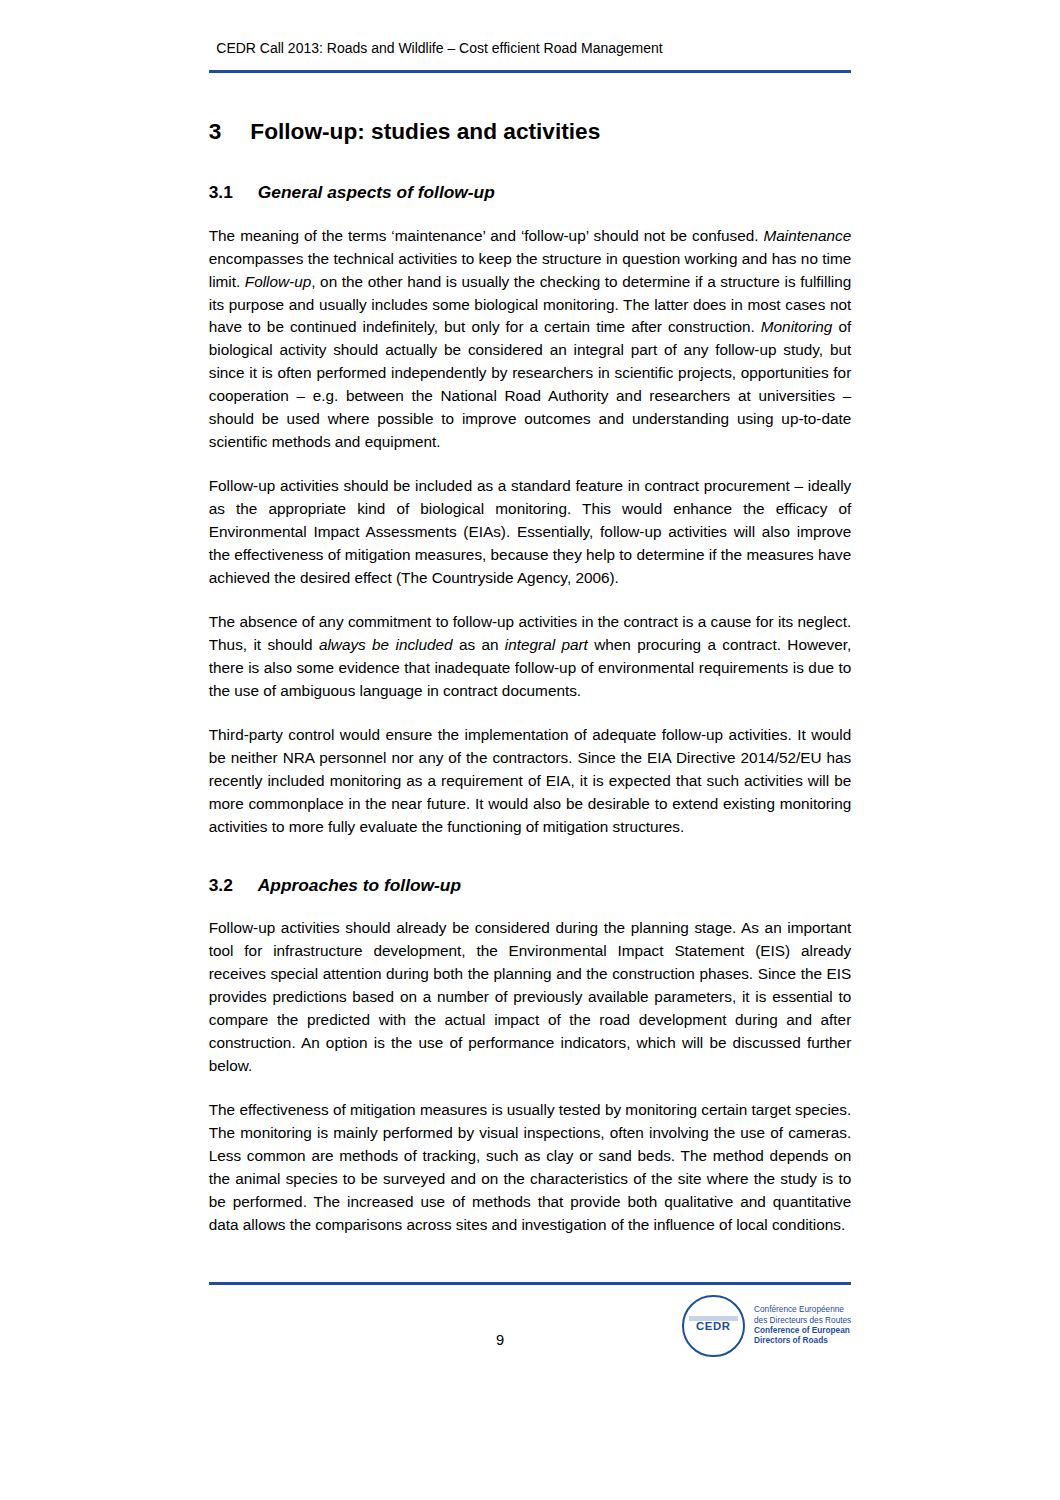CEDR Call 2013: Roads and Wildlife – Cost efficient Road Management
3 Follow-up: studies and activities
3.1 General aspects of follow-up
The meaning of the terms ‘maintenance’ and ‘follow-up’ should not be confused. Maintenance encompasses the technical activities to keep the structure in question working and has no time limit. Follow-up, on the other hand is usually the checking to determine if a structure is fulfilling its purpose and usually includes some biological monitoring. The latter does in most cases not have to be continued indefinitely, but only for a certain time after construction. Monitoring of biological activity should actually be considered an integral part of any follow-up study, but since it is often performed independently by researchers in scientific projects, opportunities for cooperation – e.g. between the National Road Authority and researchers at universities – should be used where possible to improve outcomes and understanding using up-to-date scientific methods and equipment.
Follow-up activities should be included as a standard feature in contract procurement – ideally as the appropriate kind of biological monitoring. This would enhance the efficacy of Environmental Impact Assessments (EIAs). Essentially, follow-up activities will also improve the effectiveness of mitigation measures, because they help to determine if the measures have achieved the desired effect (The Countryside Agency, 2006).
The absence of any commitment to follow-up activities in the contract is a cause for its neglect. Thus, it should always be included as an integral part when procuring a contract. However, there is also some evidence that inadequate follow-up of environmental requirements is due to the use of ambiguous language in contract documents.
Third-party control would ensure the implementation of adequate follow-up activities. It would be neither NRA personnel nor any of the contractors. Since the EIA Directive 2014/52/EU has recently included monitoring as a requirement of EIA, it is expected that such activities will be more commonplace in the near future. It would also be desirable to extend existing monitoring activities to more fully evaluate the functioning of mitigation structures.
3.2 Approaches to follow-up
Follow-up activities should already be considered during the planning stage. As an important tool for infrastructure development, the Environmental Impact Statement (EIS) already receives special attention during both the planning and the construction phases. Since the EIS provides predictions based on a number of previously available parameters, it is essential to compare the predicted with the actual impact of the road development during and after construction. An option is the use of performance indicators, which will be discussed further below.
The effectiveness of mitigation measures is usually tested by monitoring certain target species. The monitoring is mainly performed by visual inspections, often involving the use of cameras. Less common are methods of tracking, such as clay or sand beds. The method depends on the animal species to be surveyed and on the characteristics of the site where the study is to be performed. The increased use of methods that provide both qualitative and quantitative data allows the comparisons across sites and investigation of the influence of local conditions.
9
CEDR
Conférence Européenne
des Directeurs des Routes
Conference of European
Directors of Roads